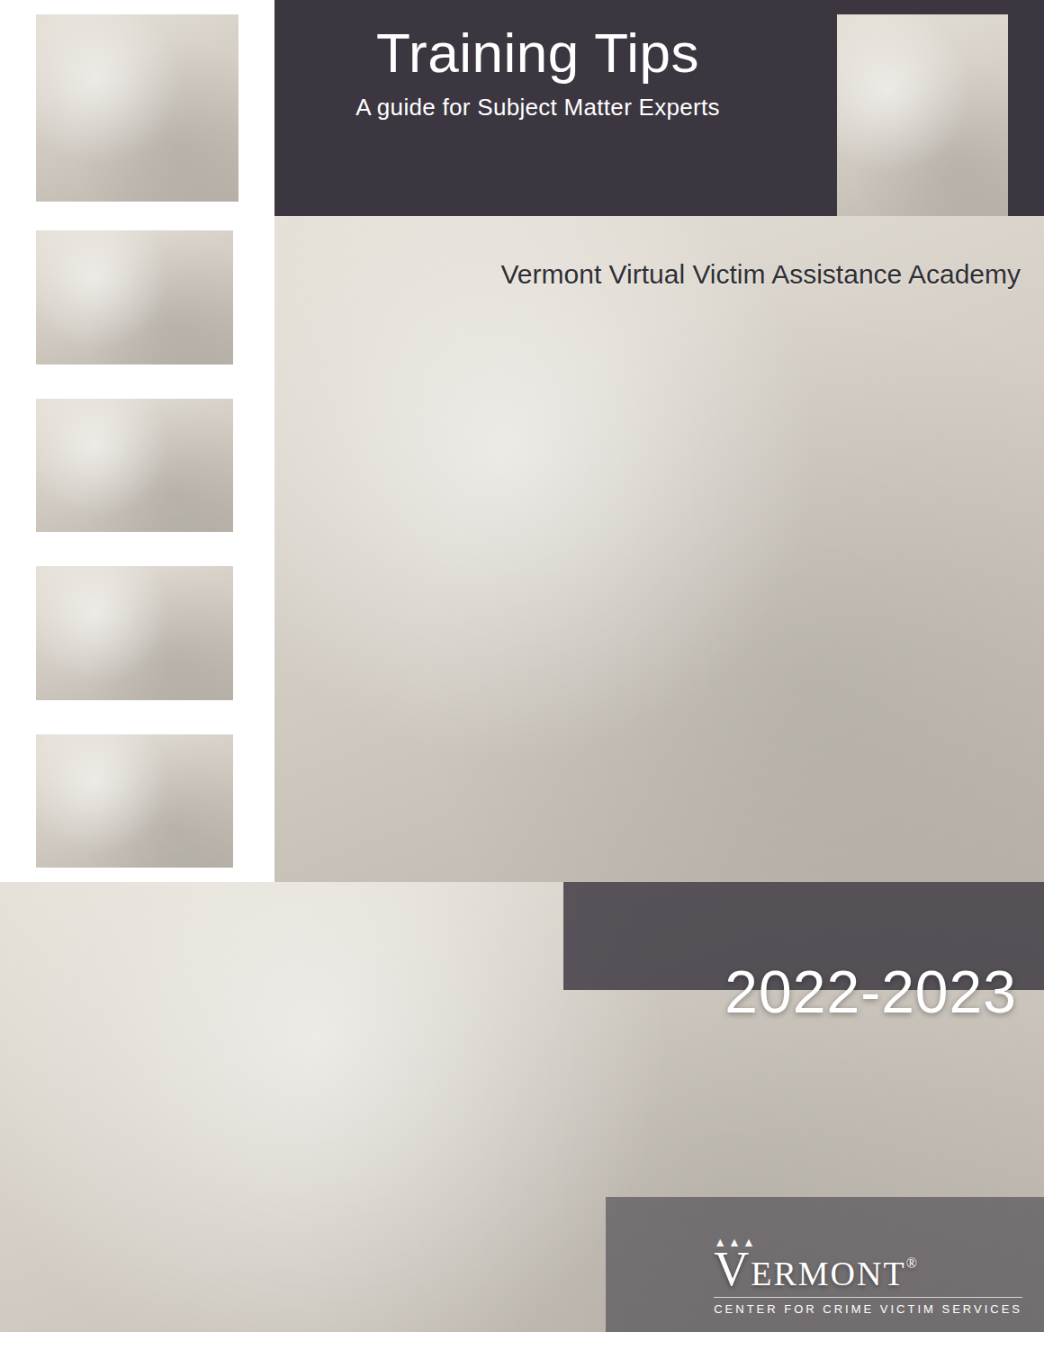Person seated on a couch working on a laptop
Training Tips
A guide for Subject Matter Experts
Person wearing red headphones at a desk with a laptop
Person with headset smiling at a laptop in a cafe
Person with headphones holding a phone beside a laptop
Child with headphones taking notes at a laptop
Additional participant photo
Vermont Virtual Victim Assistance Academy
Person smiling while working at a laptop in a home office
2022-2023
▲▲▲
Vermont®
Center for Crime Victim Services
Person waving at a laptop screen during a video call